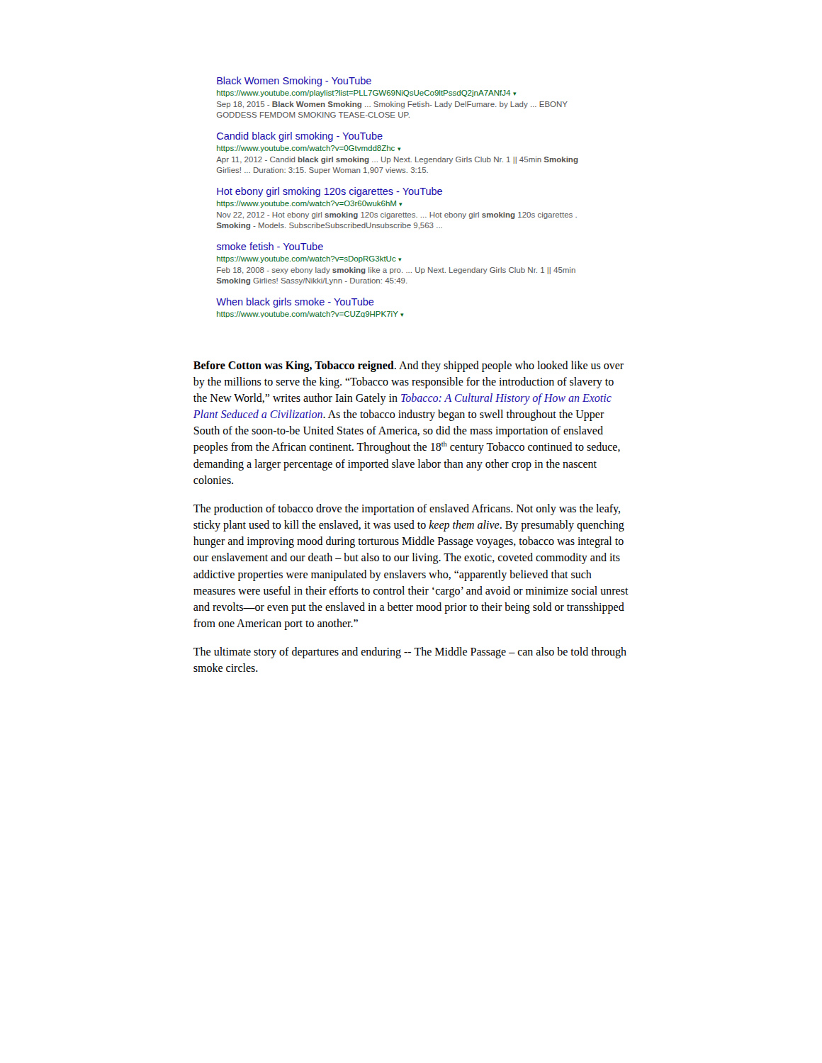Black Women Smoking - YouTube
https://www.youtube.com/playlist?list=PLL7GW69NiQsUeCo9ltPssdQ2jnA7ANfJ4 ▾
Sep 18, 2015 - Black Women Smoking ... Smoking Fetish- Lady DelFumare. by Lady ... EBONY GODDESS FEMDOM SMOKING TEASE-CLOSE UP.
Candid black girl smoking - YouTube
https://www.youtube.com/watch?v=0Gtvmdd8Zhc ▾
Apr 11, 2012 - Candid black girl smoking ... Up Next. Legendary Girls Club Nr. 1 || 45min Smoking Girlies! ... Duration: 3:15. Super Woman 1,907 views. 3:15.
Hot ebony girl smoking 120s cigarettes - YouTube
https://www.youtube.com/watch?v=O3r60wuk6hM ▾
Nov 22, 2012 - Hot ebony girl smoking 120s cigarettes. ... Hot ebony girl smoking 120s cigarettes . Smoking - Models. SubscribeSubscribedUnsubscribe 9,563 ...
smoke fetish - YouTube
https://www.youtube.com/watch?v=sDopRG3ktUc ▾
Feb 18, 2008 - sexy ebony lady smoking like a pro. ... Up Next. Legendary Girls Club Nr. 1 || 45min Smoking Girlies! Sassy/Nikki/Lynn - Duration: 45:49.
When black girls smoke - YouTube
https://www.youtube.com/watch?v=CUZq9HPK7iY ▾
Before Cotton was King, Tobacco reigned. And they shipped people who looked like us over by the millions to serve the king. “Tobacco was responsible for the introduction of slavery to the New World,” writes author Iain Gately in Tobacco: A Cultural History of How an Exotic Plant Seduced a Civilization. As the tobacco industry began to swell throughout the Upper South of the soon-to-be United States of America, so did the mass importation of enslaved peoples from the African continent. Throughout the 18th century Tobacco continued to seduce, demanding a larger percentage of imported slave labor than any other crop in the nascent colonies.
The production of tobacco drove the importation of enslaved Africans. Not only was the leafy, sticky plant used to kill the enslaved, it was used to keep them alive. By presumably quenching hunger and improving mood during torturous Middle Passage voyages, tobacco was integral to our enslavement and our death – but also to our living. The exotic, coveted commodity and its addictive properties were manipulated by enslavers who, “apparently believed that such measures were useful in their efforts to control their ‘cargo’ and avoid or minimize social unrest and revolts—or even put the enslaved in a better mood prior to their being sold or transshipped from one American port to another.”
The ultimate story of departures and enduring -- The Middle Passage – can also be told through smoke circles.